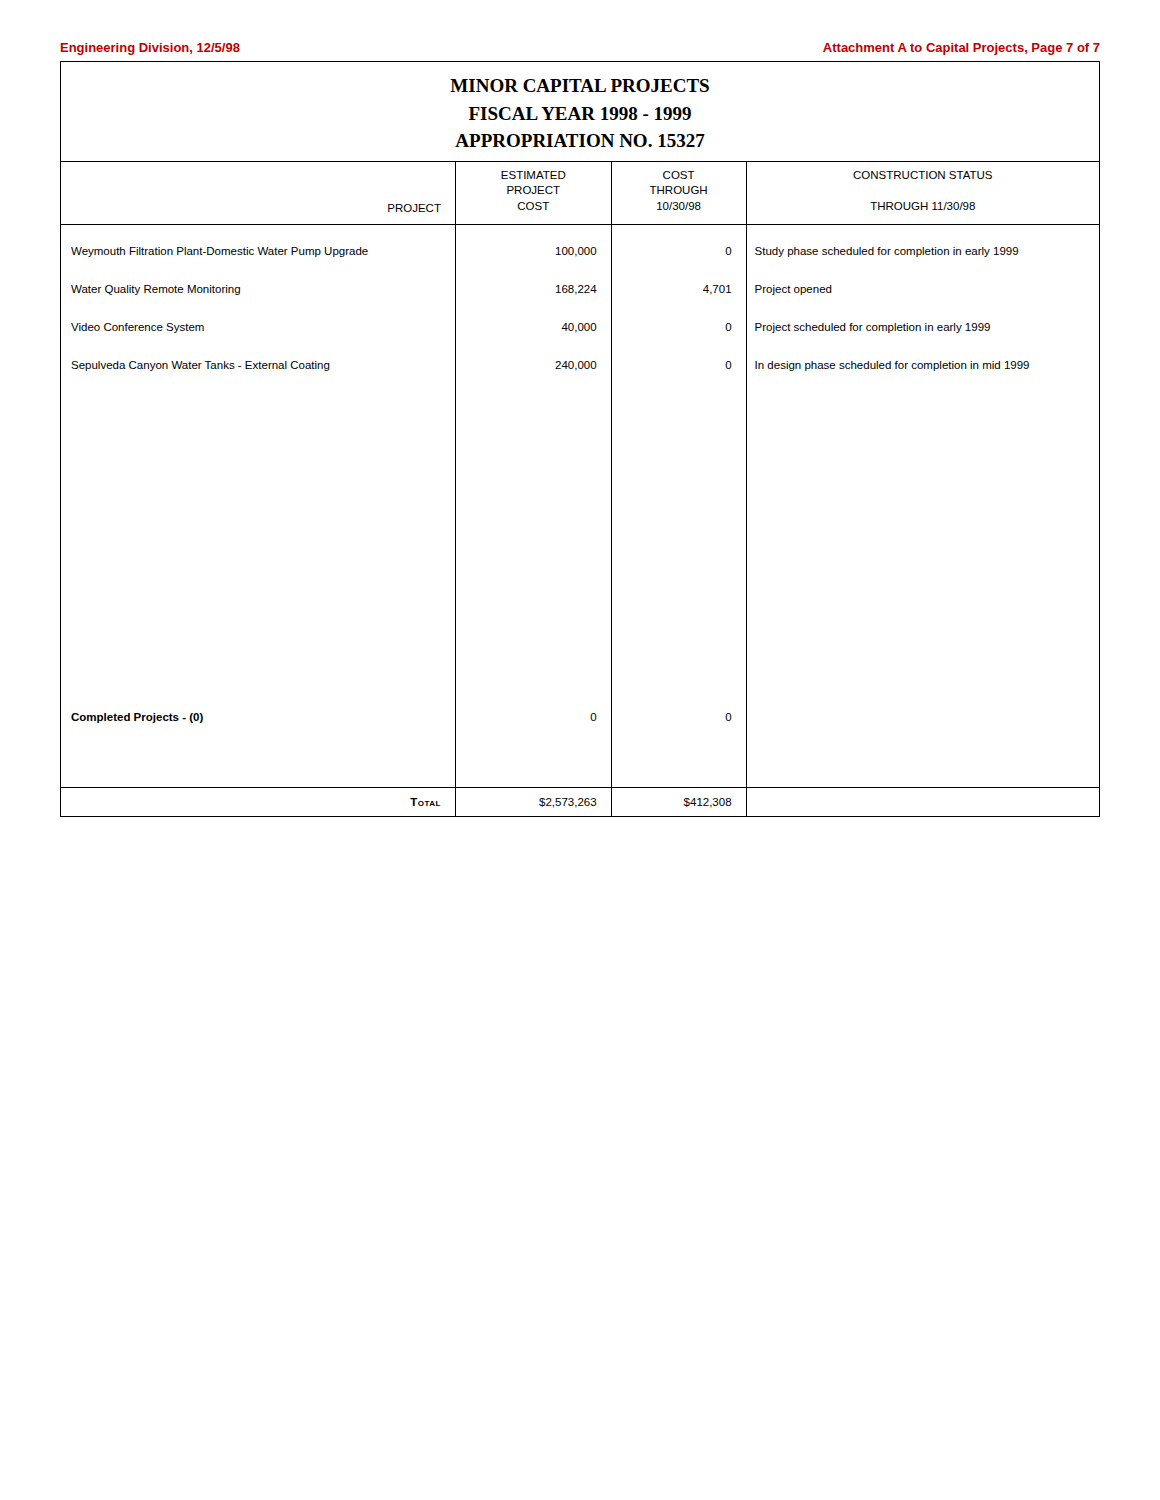Engineering Division, 12/5/98
Attachment A to Capital Projects, Page 7 of 7
MINOR CAPITAL PROJECTS
FISCAL YEAR 1998 - 1999
APPROPRIATION NO. 15327
| PROJECT | ESTIMATED PROJECT COST | COST THROUGH 10/30/98 | CONSTRUCTION STATUS THROUGH 11/30/98 |
| --- | --- | --- | --- |
| Weymouth Filtration Plant-Domestic Water Pump Upgrade | 100,000 | 0 | Study phase scheduled for completion in early 1999 |
| Water Quality Remote Monitoring | 168,224 | 4,701 | Project opened |
| Video Conference System | 40,000 | 0 | Project scheduled for completion in early 1999 |
| Sepulveda Canyon Water Tanks - External Coating | 240,000 | 0 | In design phase scheduled for completion in mid 1999 |
| Completed Projects - (0) | 0 | 0 | |
| Total | $2,573,263 | $412,308 | |